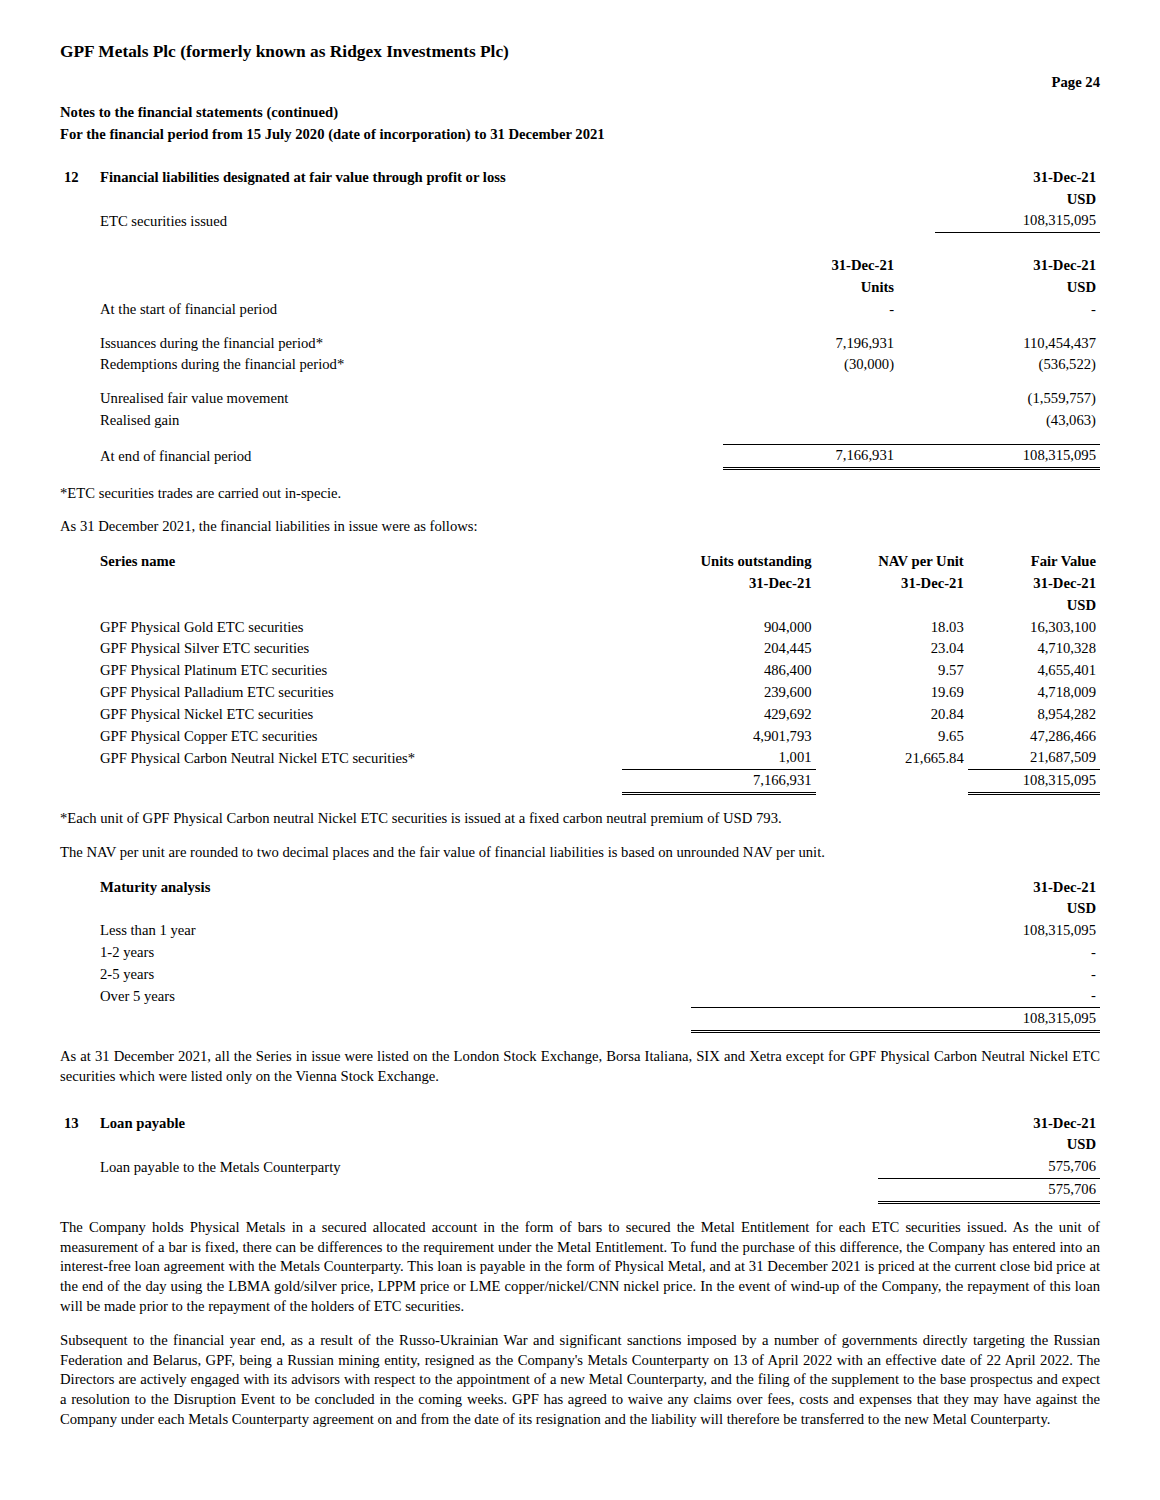GPF Metals Plc (formerly known as Ridgex Investments Plc)
Page 24
Notes to the financial statements (continued)
For the financial period from 15 July 2020 (date of incorporation) to 31 December 2021
| 12 | Financial liabilities designated at fair value through profit or loss | 31-Dec-21 |
| | | USD |
| | ETC securities issued | 108,315,095 |
| | | 31-Dec-21 | 31-Dec-21 |
| | | Units | USD |
| | At the start of financial period | - | - |
| | Issuances during the financial period* | 7,196,931 | 110,454,437 |
| | Redemptions during the financial period* | (30,000) | (536,522) |
| | Unrealised fair value movement | | (1,559,757) |
| | Realised gain | | (43,063) |
| | At end of financial period | 7,166,931 | 108,315,095 |
*ETC securities trades are carried out in-specie.
As 31 December 2021, the financial liabilities in issue were as follows:
| | Series name | Units outstanding | NAV per Unit | Fair Value |
| | | 31-Dec-21 | 31-Dec-21 | 31-Dec-21 |
| | | | | USD |
| | GPF Physical Gold ETC securities | 904,000 | 18.03 | 16,303,100 |
| | GPF Physical Silver ETC securities | 204,445 | 23.04 | 4,710,328 |
| | GPF Physical Platinum ETC securities | 486,400 | 9.57 | 4,655,401 |
| | GPF Physical Palladium ETC securities | 239,600 | 19.69 | 4,718,009 |
| | GPF Physical Nickel ETC securities | 429,692 | 20.84 | 8,954,282 |
| | GPF Physical Copper ETC securities | 4,901,793 | 9.65 | 47,286,466 |
| | GPF Physical Carbon Neutral Nickel ETC securities* | 1,001 | 21,665.84 | 21,687,509 |
| | | 7,166,931 | | 108,315,095 |
*Each unit of GPF Physical Carbon neutral Nickel ETC securities is issued at a fixed carbon neutral premium of USD 793.
The NAV per unit are rounded to two decimal places and the fair value of financial liabilities is based on unrounded NAV per unit.
| | Maturity analysis | 31-Dec-21 |
| | | USD |
| | Less than 1 year | 108,315,095 |
| | 1-2 years | - |
| | 2-5 years | - |
| | Over 5 years | - |
| | | 108,315,095 |
As at 31 December 2021, all the Series in issue were listed on the London Stock Exchange, Borsa Italiana, SIX and Xetra except for GPF Physical Carbon Neutral Nickel ETC securities which were listed only on the Vienna Stock Exchange.
| 13 | Loan payable | 31-Dec-21 |
| | | USD |
| | Loan payable to the Metals Counterparty | 575,706 |
| | | 575,706 |
The Company holds Physical Metals in a secured allocated account in the form of bars to secured the Metal Entitlement for each ETC securities issued. As the unit of measurement of a bar is fixed, there can be differences to the requirement under the Metal Entitlement. To fund the purchase of this difference, the Company has entered into an interest-free loan agreement with the Metals Counterparty. This loan is payable in the form of Physical Metal, and at 31 December 2021 is priced at the current close bid price at the end of the day using the LBMA gold/silver price, LPPM price or LME copper/nickel/CNN nickel price. In the event of wind-up of the Company, the repayment of this loan will be made prior to the repayment of the holders of ETC securities.
Subsequent to the financial year end, as a result of the Russo-Ukrainian War and significant sanctions imposed by a number of governments directly targeting the Russian Federation and Belarus, GPF, being a Russian mining entity, resigned as the Company's Metals Counterparty on 13 of April 2022 with an effective date of 22 April 2022. The Directors are actively engaged with its advisors with respect to the appointment of a new Metal Counterparty, and the filing of the supplement to the base prospectus and expect a resolution to the Disruption Event to be concluded in the coming weeks. GPF has agreed to waive any claims over fees, costs and expenses that they may have against the Company under each Metals Counterparty agreement on and from the date of its resignation and the liability will therefore be transferred to the new Metal Counterparty.